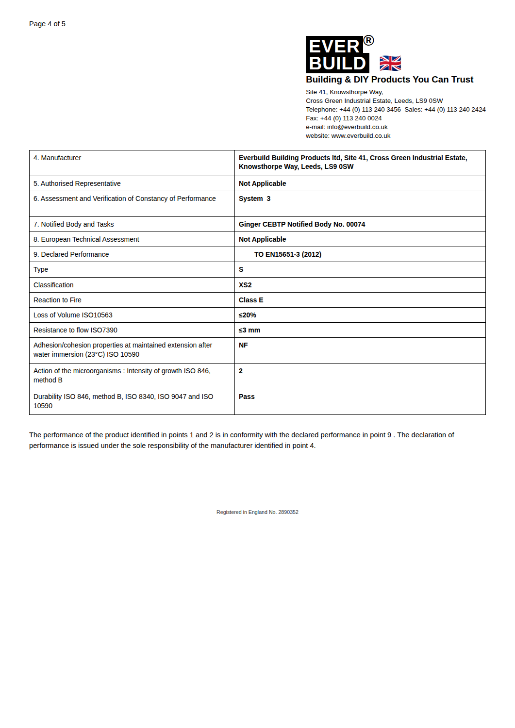Page 4 of 5
EVER®
BUILD 🇬🇧
Building & DIY Products You Can Trust
Site 41, Knowsthorpe Way,
Cross Green Industrial Estate, Leeds, LS9 0SW
Telephone: +44 (0) 113 240 3456 Sales: +44 (0) 113 240 2424
Fax: +44 (0) 113 240 0024
e-mail: info@everbuild.co.uk
website: www.everbuild.co.uk
| 4. Manufacturer | Everbuild Building Products ltd, Site 41, Cross Green Industrial Estate, Knowsthorpe Way, Leeds, LS9 0SW |
| 5. Authorised Representative | Not Applicable |
| 6. Assessment and Verification of Constancy of Performance | System 3 |
| 7. Notified Body and Tasks | Ginger CEBTP Notified Body No. 00074 |
| 8. European Technical Assessment | Not Applicable |
| 9. Declared Performance | TO EN15651-3 (2012) |
| Type | S |
| Classification | XS2 |
| Reaction to Fire | Class E |
| Loss of Volume ISO10563 | ≤20% |
| Resistance to flow ISO7390 | ≤3 mm |
| Adhesion/cohesion properties at maintained extension after water immersion (23°C) ISO 10590 | NF |
| Action of the microorganisms : Intensity of growth ISO 846, method B | 2 |
| Durability ISO 846, method B, ISO 8340, ISO 9047 and ISO 10590 | Pass |
The performance of the product identified in points 1 and 2 is in conformity with the declared performance in point 9 . The declaration of performance is issued under the sole responsibility of the manufacturer identified in point 4.
Registered in England No. 2890352